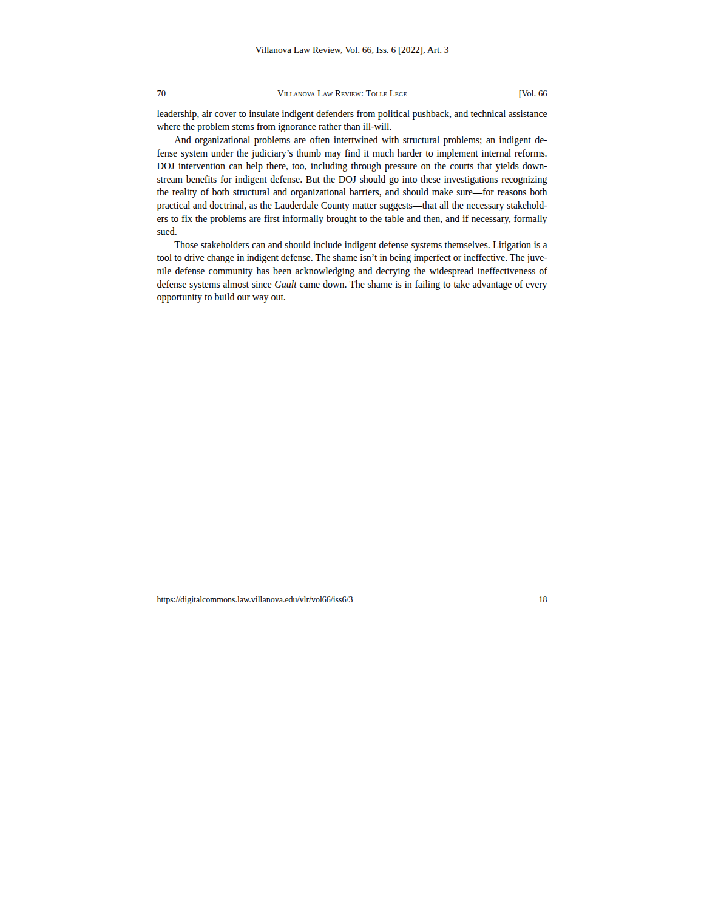Villanova Law Review, Vol. 66, Iss. 6 [2022], Art. 3
70 Villanova Law Review: Tolle Lege [Vol. 66
leadership, air cover to insulate indigent defenders from political pushback, and technical assistance where the problem stems from ignorance rather than ill-will.
And organizational problems are often intertwined with structural problems; an indigent defense system under the judiciary’s thumb may find it much harder to implement internal reforms. DOJ intervention can help there, too, including through pressure on the courts that yields downstream benefits for indigent defense. But the DOJ should go into these investigations recognizing the reality of both structural and organizational barriers, and should make sure—for reasons both practical and doctrinal, as the Lauderdale County matter suggests—that all the necessary stakeholders to fix the problems are first informally brought to the table and then, and if necessary, formally sued.
Those stakeholders can and should include indigent defense systems themselves. Litigation is a tool to drive change in indigent defense. The shame isn’t in being imperfect or ineffective. The juvenile defense community has been acknowledging and decrying the widespread ineffectiveness of defense systems almost since Gault came down. The shame is in failing to take advantage of every opportunity to build our way out.
https://digitalcommons.law.villanova.edu/vlr/vol66/iss6/3 18